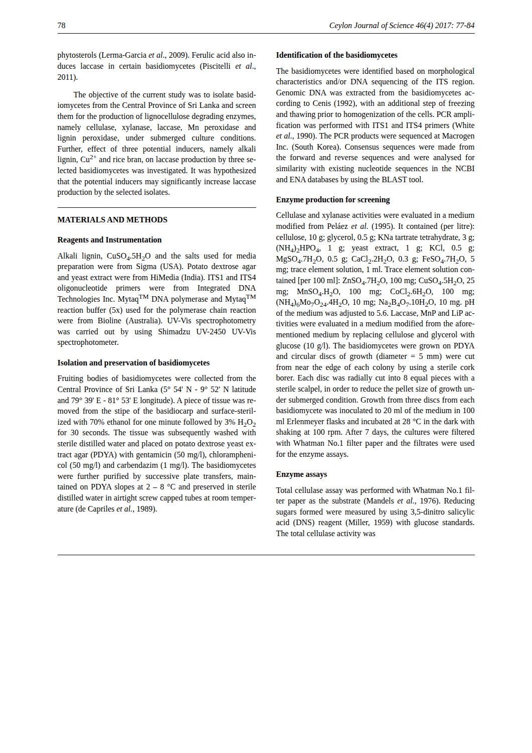78 Ceylon Journal of Science 46(4) 2017: 77-84
phytosterols (Lerma-Garcia et al., 2009). Ferulic acid also induces laccase in certain basidiomycetes (Piscitelli et al., 2011).
The objective of the current study was to isolate basidiomycetes from the Central Province of Sri Lanka and screen them for the production of lignocellulose degrading enzymes, namely cellulase, xylanase, laccase, Mn peroxidase and lignin peroxidase, under submerged culture conditions. Further, effect of three potential inducers, namely alkali lignin, Cu2+ and rice bran, on laccase production by three selected basidiomycetes was investigated. It was hypothesized that the potential inducers may significantly increase laccase production by the selected isolates.
MATERIALS AND METHODS
Reagents and Instrumentation
Alkali lignin, CuSO4.5H2O and the salts used for media preparation were from Sigma (USA). Potato dextrose agar and yeast extract were from HiMedia (India). ITS1 and ITS4 oligonucleotide primers were from Integrated DNA Technologies Inc. MytaqTM DNA polymerase and MytaqTM reaction buffer (5x) used for the polymerase chain reaction were from Bioline (Australia). UV-Vis spectrophotometry was carried out by using Shimadzu UV-2450 UV-Vis spectrophotometer.
Isolation and preservation of basidiomycetes
Fruiting bodies of basidiomycetes were collected from the Central Province of Sri Lanka (5° 54' N - 9° 52' N latitude and 79° 39' E - 81° 53' E longitude). A piece of tissue was removed from the stipe of the basidiocarp and surface-sterilized with 70% ethanol for one minute followed by 3% H2O2 for 30 seconds. The tissue was subsequently washed with sterile distilled water and placed on potato dextrose yeast extract agar (PDYA) with gentamicin (50 mg/l), chloramphenicol (50 mg/l) and carbendazim (1 mg/l). The basidiomycetes were further purified by successive plate transfers, maintained on PDYA slopes at 2 – 8 °C and preserved in sterile distilled water in airtight screw capped tubes at room temperature (de Capriles et al., 1989).
Identification of the basidiomycetes
The basidiomycetes were identified based on morphological characteristics and/or DNA sequencing of the ITS region. Genomic DNA was extracted from the basidiomycetes according to Cenis (1992), with an additional step of freezing and thawing prior to homogenization of the cells. PCR amplification was performed with ITS1 and ITS4 primers (White et al., 1990). The PCR products were sequenced at Macrogen Inc. (South Korea). Consensus sequences were made from the forward and reverse sequences and were analysed for similarity with existing nucleotide sequences in the NCBI and ENA databases by using the BLAST tool.
Enzyme production for screening
Cellulase and xylanase activities were evaluated in a medium modified from Peláez et al. (1995). It contained (per litre): cellulose, 10 g; glycerol, 0.5 g; KNa tartrate tetrahydrate, 3 g; (NH4)2HPO4, 1 g; yeast extract, 1 g; KCl, 0.5 g; MgSO4.7H2O, 0.5 g; CaCl2.2H2O, 0.3 g; FeSO4.7H2O, 5 mg; trace element solution, 1 ml. Trace element solution contained [per 100 ml]: ZnSO4.7H2O, 100 mg; CuSO4.5H2O, 25 mg; MnSO4.H2O, 100 mg; CoCl2.6H2O, 100 mg; (NH4)6Mo7O24.4H2O, 10 mg; Na2B4O7.10H2O, 10 mg. pH of the medium was adjusted to 5.6. Laccase, MnP and LiP activities were evaluated in a medium modified from the afore-mentioned medium by replacing cellulose and glycerol with glucose (10 g/l). The basidiomycetes were grown on PDYA and circular discs of growth (diameter = 5 mm) were cut from near the edge of each colony by using a sterile cork borer. Each disc was radially cut into 8 equal pieces with a sterile scalpel, in order to reduce the pellet size of growth under submerged condition. Growth from three discs from each basidiomycete was inoculated to 20 ml of the medium in 100 ml Erlenmeyer flasks and incubated at 28 °C in the dark with shaking at 100 rpm. After 7 days, the cultures were filtered with Whatman No.1 filter paper and the filtrates were used for the enzyme assays.
Enzyme assays
Total cellulase assay was performed with Whatman No.1 filter paper as the substrate (Mandels et al., 1976). Reducing sugars formed were measured by using 3,5-dinitro salicylic acid (DNS) reagent (Miller, 1959) with glucose standards. The total cellulase activity was